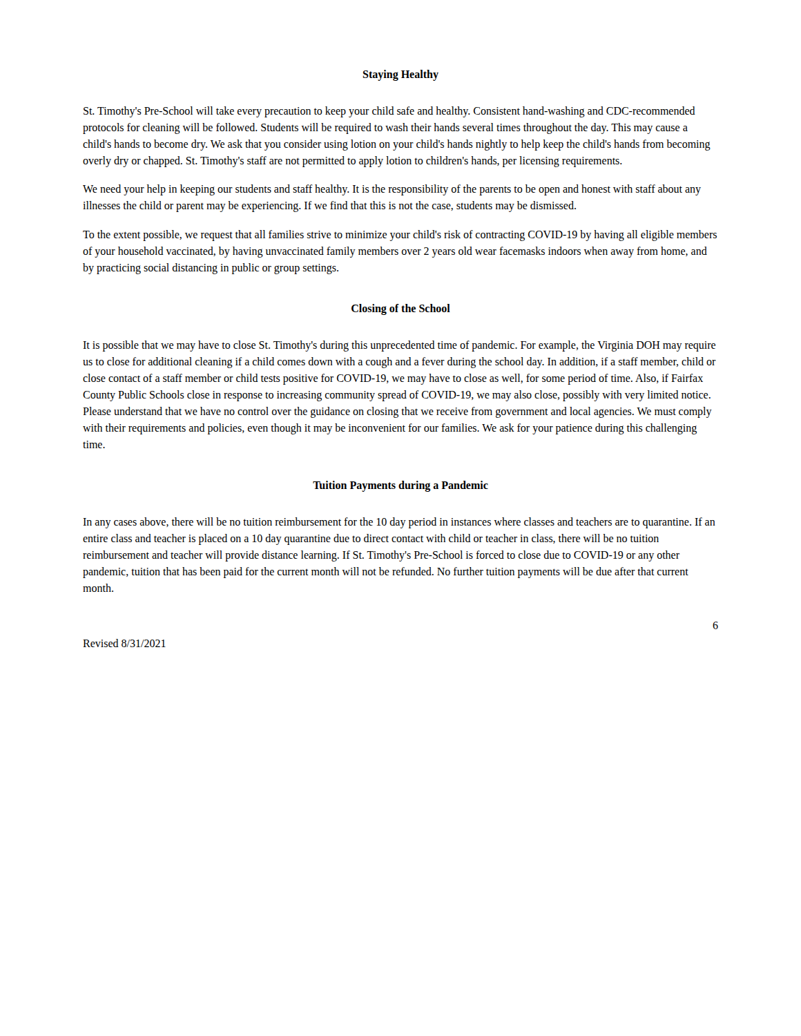Staying Healthy
St. Timothy's Pre-School will take every precaution to keep your child safe and healthy. Consistent hand-washing and CDC-recommended protocols for cleaning will be followed. Students will be required to wash their hands several times throughout the day. This may cause a child's hands to become dry. We ask that you consider using lotion on your child's hands nightly to help keep the child's hands from becoming overly dry or chapped. St. Timothy's staff are not permitted to apply lotion to children's hands, per licensing requirements.
We need your help in keeping our students and staff healthy. It is the responsibility of the parents to be open and honest with staff about any illnesses the child or parent may be experiencing. If we find that this is not the case, students may be dismissed.
To the extent possible, we request that all families strive to minimize your child's risk of contracting COVID-19 by having all eligible members of your household vaccinated, by having unvaccinated family members over 2 years old wear facemasks indoors when away from home, and by practicing social distancing in public or group settings.
Closing of the School
It is possible that we may have to close St. Timothy's during this unprecedented time of pandemic. For example, the Virginia DOH may require us to close for additional cleaning if a child comes down with a cough and a fever during the school day. In addition, if a staff member, child or close contact of a staff member or child tests positive for COVID-19, we may have to close as well, for some period of time. Also, if Fairfax County Public Schools close in response to increasing community spread of COVID-19, we may also close, possibly with very limited notice. Please understand that we have no control over the guidance on closing that we receive from government and local agencies. We must comply with their requirements and policies, even though it may be inconvenient for our families. We ask for your patience during this challenging time.
Tuition Payments during a Pandemic
In any cases above, there will be no tuition reimbursement for the 10 day period in instances where classes and teachers are to quarantine. If an entire class and teacher is placed on a 10 day quarantine due to direct contact with child or teacher in class, there will be no tuition reimbursement and teacher will provide distance learning. If St. Timothy's Pre-School is forced to close due to COVID-19 or any other pandemic, tuition that has been paid for the current month will not be refunded. No further tuition payments will be due after that current month.
6
Revised 8/31/2021